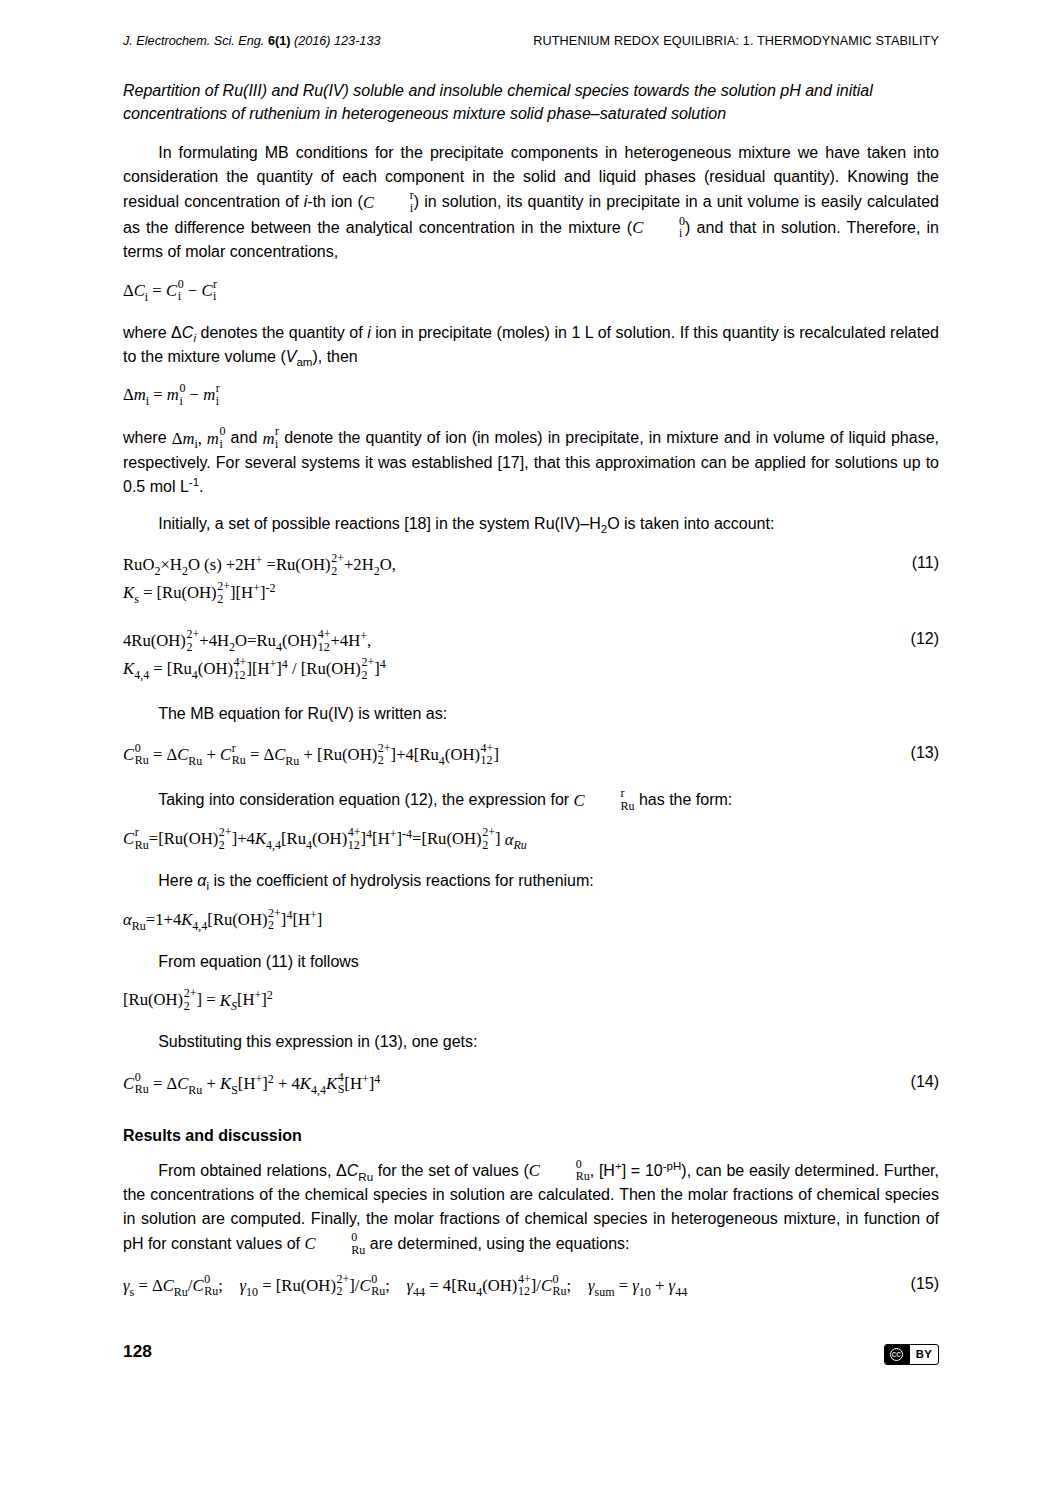J. Electrochem. Sci. Eng. 6(1) (2016) 123-133
Ruthenium redox equilibria: 1. Thermodynamic stability
Repartition of Ru(III) and Ru(IV) soluble and insoluble chemical species towards the solution pH and initial concentrations of ruthenium in heterogeneous mixture solid phase–saturated solution
In formulating MB conditions for the precipitate components in heterogeneous mixture we have taken into consideration the quantity of each component in the solid and liquid phases (residual quantity). Knowing the residual concentration of i-th ion (Cri) in solution, its quantity in precipitate in a unit volume is easily calculated as the difference between the analytical concentration in the mixture (C 0i) and that in solution. Therefore, in terms of molar concentrations,
ΔCi = C 0i − Cri
where ΔCi denotes the quantity of i ion in precipitate (moles) in 1 L of solution. If this quantity is recalculated related to the mixture volume (Vam), then
Δmi = m 0i − mri
where Δmi, m 0i and mri denote the quantity of ion (in moles) in precipitate, in mixture and in volume of liquid phase, respectively. For several systems it was established [17], that this approximation can be applied for solutions up to 0.5 mol L-1.
Initially, a set of possible reactions [18] in the system Ru(IV)–H2O is taken into account:
RuO2×H2O (s) +2H+ =Ru(OH)2+2+2H2O,
Ks = [Ru(OH)2+2][H+]-2
(11)
4Ru(OH)2+2+4H2O=Ru4(OH)4+12+4H+,
K4,4 = [Ru4(OH)4+12][H+]4 / [Ru(OH)2+2]4
(12)
The MB equation for Ru(IV) is written as:
C 0Ru = ΔCRu + CrRu = ΔCRu + [Ru(OH)2+2]+4[Ru4(OH)4+12]
(13)
Taking into consideration equation (12), the expression for CrRu has the form:
CrRu=[Ru(OH)2+2]+4K4,4[Ru4(OH)4+12]4[H+]-4=[Ru(OH)2+2] αRu
Here αi is the coefficient of hydrolysis reactions for ruthenium:
αRu=1+4K4,4[Ru(OH)2+2]4[H+]
From equation (11) it follows
[Ru(OH)2+2] = KS[H+]2
Substituting this expression in (13), one gets:
C 0Ru = ΔCRu + KS[H+]2 + 4K4,4K 4S[H+]4
(14)
Results and discussion
From obtained relations, ΔCRu for the set of values (C 0Ru, [H+] = 10-pH), can be easily determined. Further, the concentrations of the chemical species in solution are calculated. Then the molar fractions of chemical species in solution are computed. Finally, the molar fractions of chemical species in heterogeneous mixture, in function of pH for constant values of C 0Ru are determined, using the equations:
γs = ΔCRu/C 0Ru; γ10 = [Ru(OH)2+2]/C 0Ru; γ44 = 4[Ru4(OH)4+12]/C 0Ru; γsum = γ10 + γ44
(15)
128
cc BY